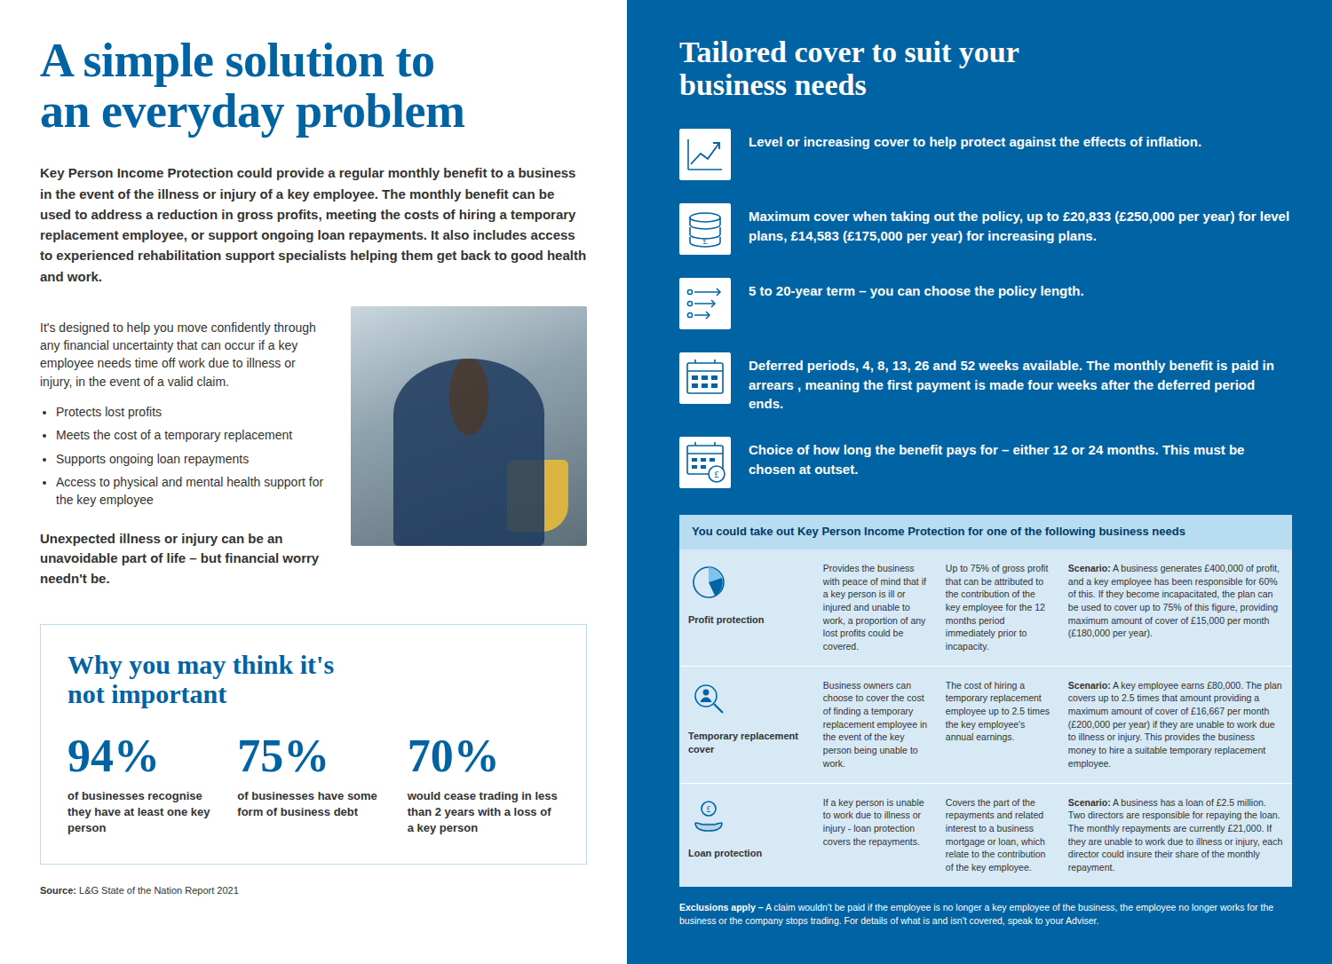A simple solution to
an everyday problem
Key Person Income Protection could provide a regular monthly benefit to a business in the event of the illness or injury of a key employee. The monthly benefit can be used to address a reduction in gross profits, meeting the costs of hiring a temporary replacement employee, or support ongoing loan repayments. It also includes access to experienced rehabilitation support specialists helping them get back to good health and work.
It's designed to help you move confidently through any financial uncertainty that can occur if a key employee needs time off work due to illness or injury, in the event of a valid claim.
Protects lost profits
Meets the cost of a temporary replacement
Supports ongoing loan repayments
Access to physical and mental health support for the key employee
Unexpected illness or injury can be an unavoidable part of life – but financial worry needn't be.
Why you may think it's
not important
94%
of businesses recognise they have at least one key person
75%
of businesses have some form of business debt
70%
would cease trading in less than 2 years with a loss of a key person
Source: L&G State of the Nation Report 2021
Tailored cover to suit your
business needs
Level or increasing cover to help protect against the effects of inflation.
£
Maximum cover when taking out the policy, up to £20,833 (£250,000 per year) for level plans, £14,583 (£175,000 per year) for increasing plans.
5 to 20-year term – you can choose the policy length.
Deferred periods, 4, 8, 13, 26 and 52 weeks available. The monthly benefit is paid in arrears , meaning the first payment is made four weeks after the deferred period ends.
£
Choice of how long the benefit pays for – either 12 or 24 months. This must be chosen at outset.
You could take out Key Person Income Protection for one of the following business needs
| Profit protection | Provides the business with peace of mind that if a key person is ill or injured and unable to work, a proportion of any lost profits could be covered. | Up to 75% of gross profit that can be attributed to the contribution of the key employee for the 12 months period immediately prior to incapacity. | Scenario: A business generates £400,000 of profit, and a key employee has been responsible for 60% of this. If they become incapacitated, the plan can be used to cover up to 75% of this figure, providing maximum amount of cover of £15,000 per month (£180,000 per year). |
| Temporary replacement cover | Business owners can choose to cover the cost of finding a temporary replacement employee in the event of the key person being unable to work. | The cost of hiring a temporary replacement employee up to 2.5 times the key employee's annual earnings. | Scenario: A key employee earns £80,000. The plan covers up to 2.5 times that amount providing a maximum amount of cover of £16,667 per month (£200,000 per year) if they are unable to work due to illness or injury. This provides the business money to hire a suitable temporary replacement employee. |
| £ Loan protection | If a key person is unable to work due to illness or injury - loan protection covers the repayments. | Covers the part of the repayments and related interest to a business mortgage or loan, which relate to the contribution of the key employee. | Scenario: A business has a loan of £2.5 million. Two directors are responsible for repaying the loan. The monthly repayments are currently £21,000. If they are unable to work due to illness or injury, each director could insure their share of the monthly repayment. |
Exclusions apply – A claim wouldn't be paid if the employee is no longer a key employee of the business, the employee no longer works for the business or the company stops trading. For details of what is and isn't covered, speak to your Adviser.